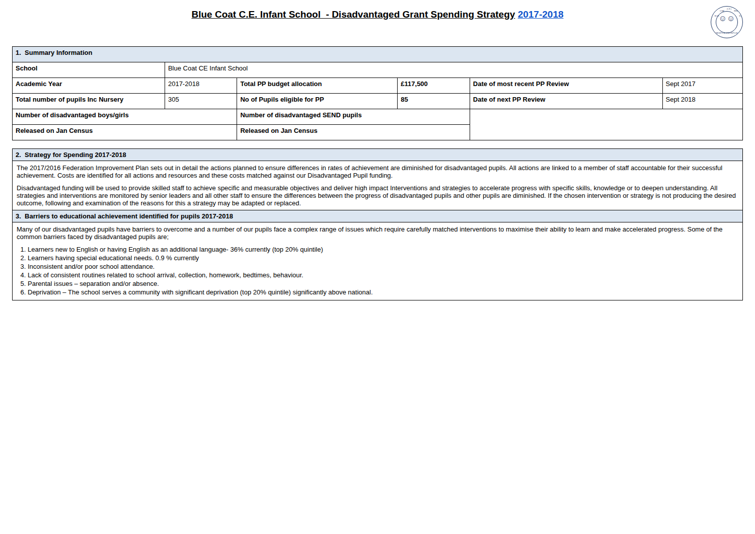BLUE COAT (C.E.) INFANT SCHOOL
☺☺
RESPICE PROSPICE
Blue Coat C.E. Infant School - Disadvantaged Grant Spending Strategy 2017-2018
| 1. Summary Information |
| School | Blue Coat CE Infant School |
| Academic Year | 2017-2018 | Total PP budget allocation | £117,500 | Date of most recent PP Review | Sept 2017 |
| Total number of pupils Inc Nursery | 305 | No of Pupils eligible for PP | 85 | Date of next PP Review | Sept 2018 |
| Number of disadvantaged boys/girls | Number of disadvantaged SEND pupils | |
| Released on Jan Census | Released on Jan Census |
| 2. Strategy for Spending 2017-2018 |
| The 2017/2016 Federation Improvement Plan sets out in detail the actions planned to ensure differences in rates of achievement are diminished for disadvantaged pupils. All actions are linked to a member of staff accountable for their successful achievement. Costs are identified for all actions and resources and these costs matched against our Disadvantaged Pupil funding. Disadvantaged funding will be used to provide skilled staff to achieve specific and measurable objectives and deliver high impact Interventions and strategies to accelerate progress with specific skills, knowledge or to deepen understanding. All strategies and interventions are monitored by senior leaders and all other staff to ensure the differences between the progress of disadvantaged pupils and other pupils are diminished. If the chosen intervention or strategy is not producing the desired outcome, following and examination of the reasons for this a strategy may be adapted or replaced. |
| 3. Barriers to educational achievement identified for pupils 2017-2018 |
| Many of our disadvantaged pupils have barriers to overcome and a number of our pupils face a complex range of issues which require carefully matched interventions to maximise their ability to learn and make accelerated progress. Some of the common barriers faced by disadvantaged pupils are; Learners new to English or having English as an additional language- 36% currently (top 20% quintile) Learners having special educational needs. 0.9 % currently Inconsistent and/or poor school attendance. Lack of consistent routines related to school arrival, collection, homework, bedtimes, behaviour. Parental issues – separation and/or absence. Deprivation – The school serves a community with significant deprivation (top 20% quintile) significantly above national. |